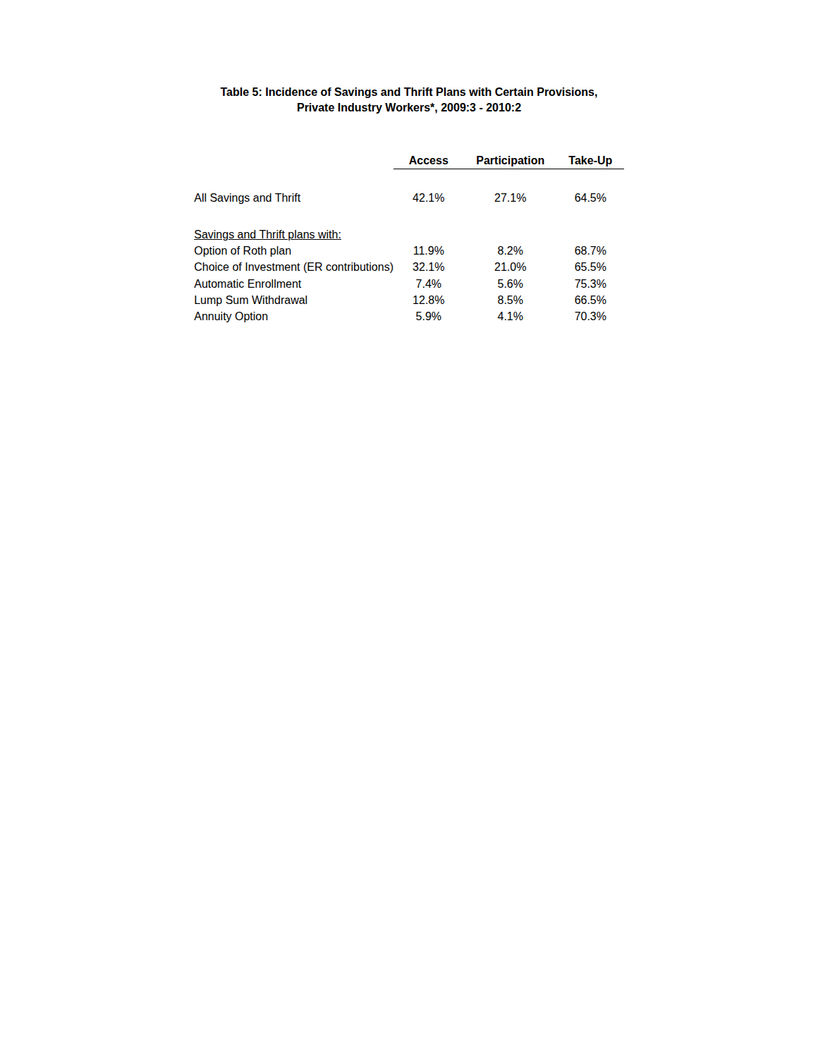Table 5: Incidence of Savings and Thrift Plans with Certain Provisions,
Private Industry Workers*, 2009:3 - 2010:2
| | Access | Participation | Take-Up |
| --- | --- | --- | --- |
| All Savings and Thrift | 42.1% | 27.1% | 64.5% |
| Savings and Thrift plans with: | | | |
| Option of Roth plan | 11.9% | 8.2% | 68.7% |
| Choice of Investment (ER contributions) | 32.1% | 21.0% | 65.5% |
| Automatic Enrollment | 7.4% | 5.6% | 75.3% |
| Lump Sum Withdrawal | 12.8% | 8.5% | 66.5% |
| Annuity Option | 5.9% | 4.1% | 70.3% |